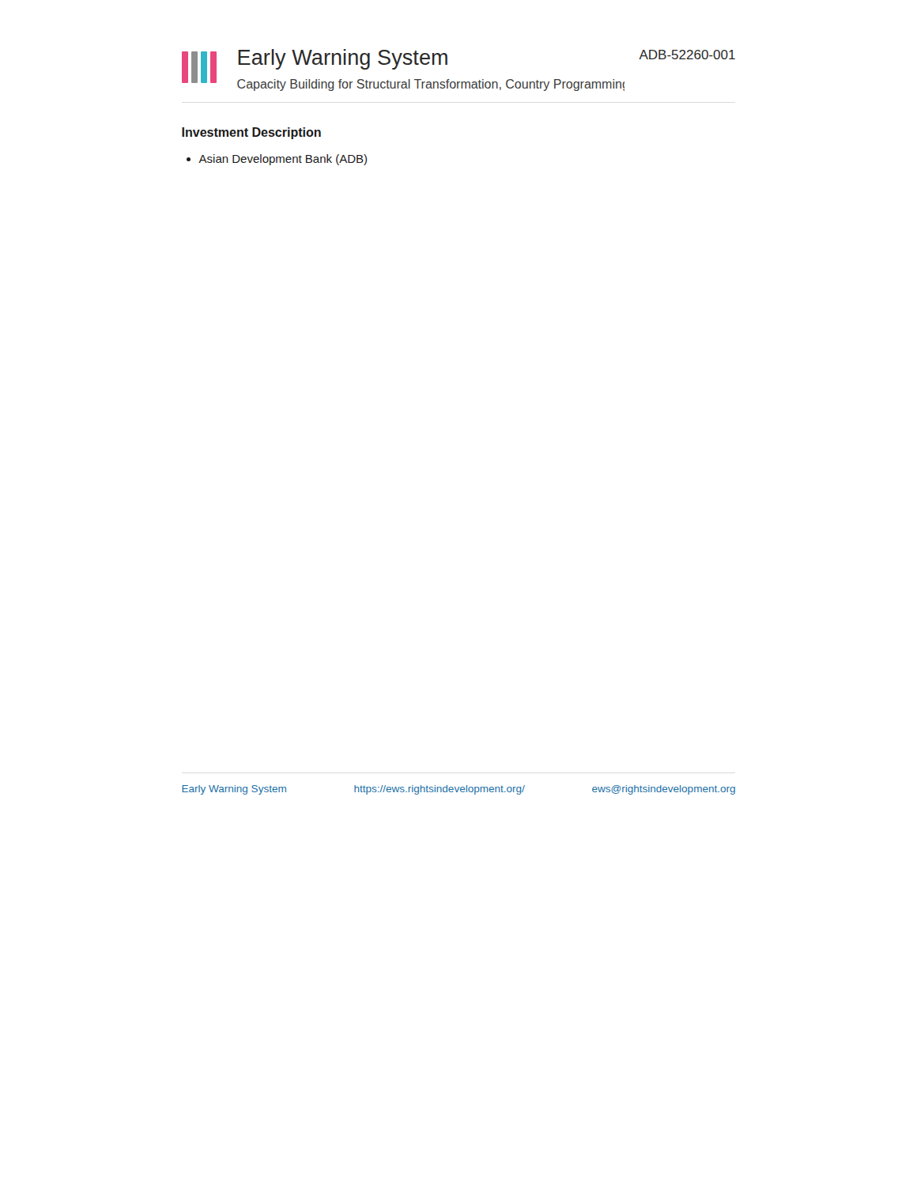Early Warning System
Capacity Building for Structural Transformation, Country Programming, and Portfolio Management
ADB-52260-001
Investment Description
Asian Development Bank (ADB)
Early Warning System
https://ews.rightsindevelopment.org/
ews@rightsindevelopment.org